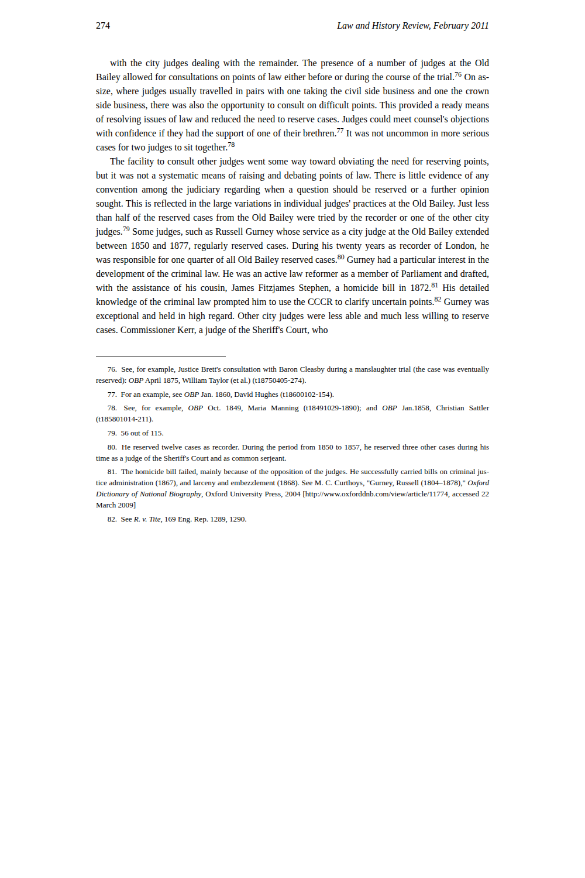274 Law and History Review, February 2011
with the city judges dealing with the remainder. The presence of a number of judges at the Old Bailey allowed for consultations on points of law either before or during the course of the trial.76 On assize, where judges usually travelled in pairs with one taking the civil side business and one the crown side business, there was also the opportunity to consult on difficult points. This provided a ready means of resolving issues of law and reduced the need to reserve cases. Judges could meet counsel's objections with confidence if they had the support of one of their brethren.77 It was not uncommon in more serious cases for two judges to sit together.78
The facility to consult other judges went some way toward obviating the need for reserving points, but it was not a systematic means of raising and debating points of law. There is little evidence of any convention among the judiciary regarding when a question should be reserved or a further opinion sought. This is reflected in the large variations in individual judges' practices at the Old Bailey. Just less than half of the reserved cases from the Old Bailey were tried by the recorder or one of the other city judges.79 Some judges, such as Russell Gurney whose service as a city judge at the Old Bailey extended between 1850 and 1877, regularly reserved cases. During his twenty years as recorder of London, he was responsible for one quarter of all Old Bailey reserved cases.80 Gurney had a particular interest in the development of the criminal law. He was an active law reformer as a member of Parliament and drafted, with the assistance of his cousin, James Fitzjames Stephen, a homicide bill in 1872.81 His detailed knowledge of the criminal law prompted him to use the CCCR to clarify uncertain points.82 Gurney was exceptional and held in high regard. Other city judges were less able and much less willing to reserve cases. Commissioner Kerr, a judge of the Sheriff's Court, who
76. See, for example, Justice Brett's consultation with Baron Cleasby during a manslaughter trial (the case was eventually reserved): OBP April 1875, William Taylor (et al.) (t18750405-274).
77. For an example, see OBP Jan. 1860, David Hughes (t18600102-154).
78. See, for example, OBP Oct. 1849, Maria Manning (t18491029-1890); and OBP Jan.1858, Christian Sattler (t185801014-211).
79. 56 out of 115.
80. He reserved twelve cases as recorder. During the period from 1850 to 1857, he reserved three other cases during his time as a judge of the Sheriff's Court and as common serjeant.
81. The homicide bill failed, mainly because of the opposition of the judges. He successfully carried bills on criminal justice administration (1867), and larceny and embezzlement (1868). See M. C. Curthoys, "Gurney, Russell (1804–1878)," Oxford Dictionary of National Biography, Oxford University Press, 2004 [http://www.oxforddnb.com/view/article/11774, accessed 22 March 2009]
82. See R. v. Tite, 169 Eng. Rep. 1289, 1290.